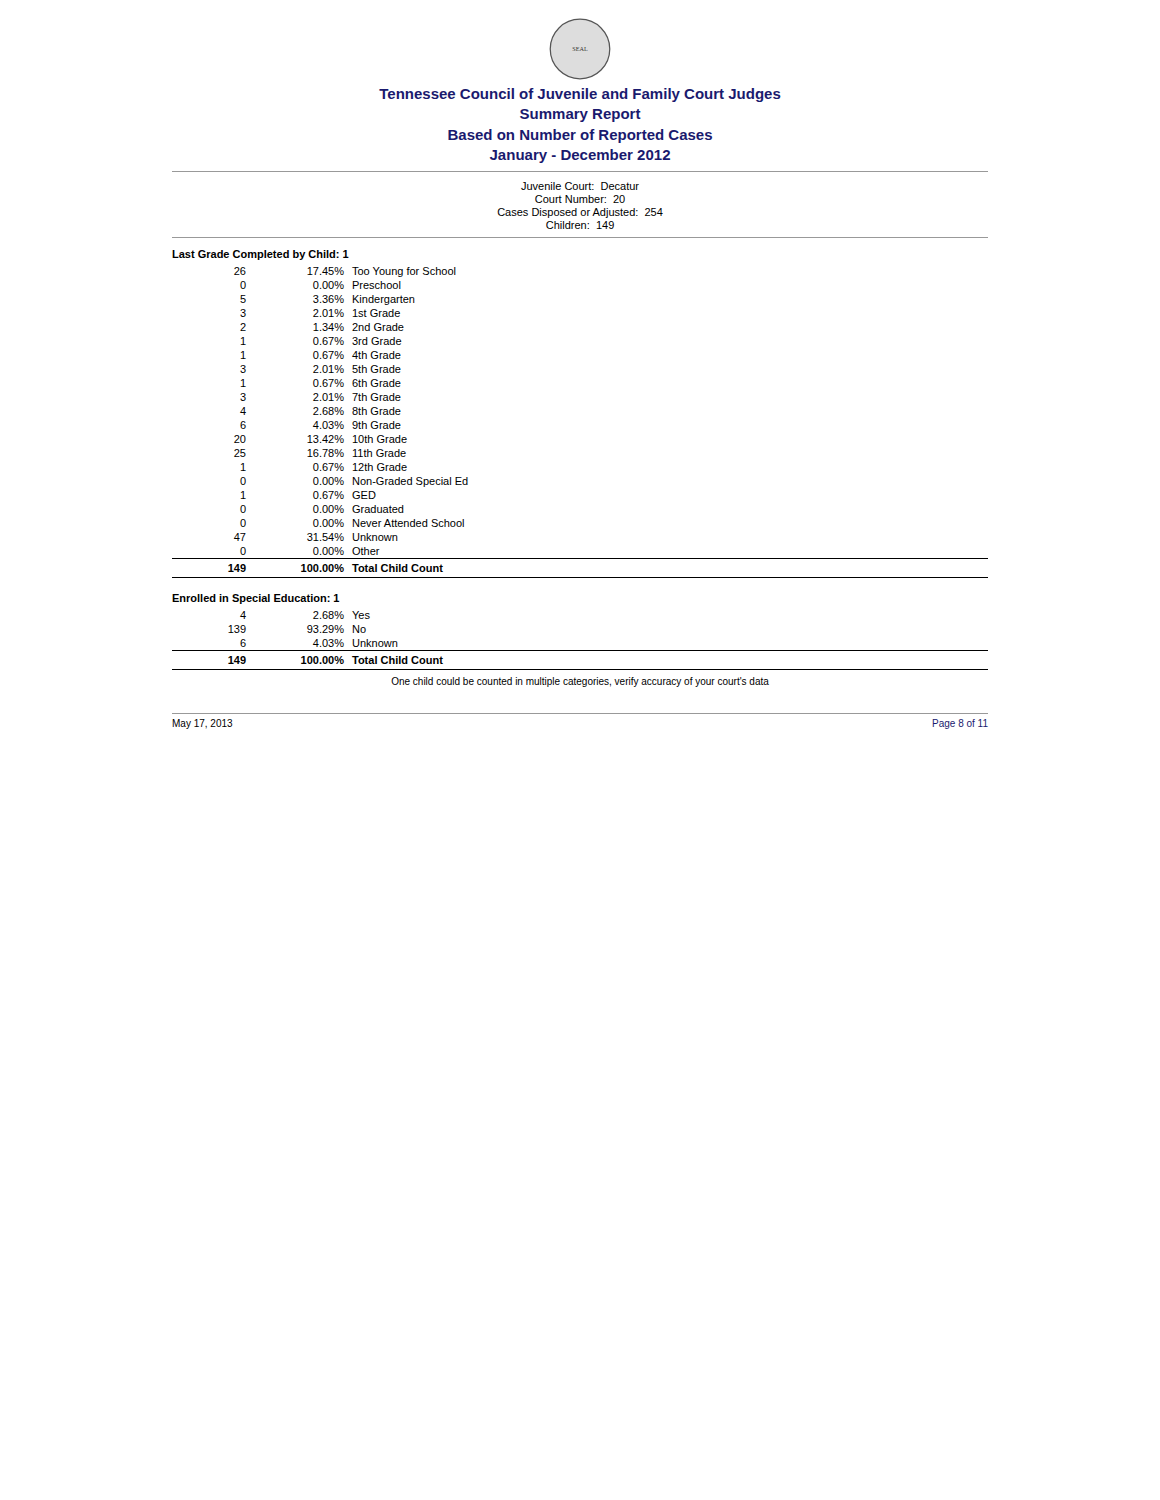Tennessee Council of Juvenile and Family Court Judges
Summary Report
Based on Number of Reported Cases
January - December 2012
Juvenile Court: Decatur
Court Number: 20
Cases Disposed or Adjusted: 254
Children: 149
Last Grade Completed by Child: 1
| 26 | 17.45% | Too Young for School |
| 0 | 0.00% | Preschool |
| 5 | 3.36% | Kindergarten |
| 3 | 2.01% | 1st Grade |
| 2 | 1.34% | 2nd Grade |
| 1 | 0.67% | 3rd Grade |
| 1 | 0.67% | 4th Grade |
| 3 | 2.01% | 5th Grade |
| 1 | 0.67% | 6th Grade |
| 3 | 2.01% | 7th Grade |
| 4 | 2.68% | 8th Grade |
| 6 | 4.03% | 9th Grade |
| 20 | 13.42% | 10th Grade |
| 25 | 16.78% | 11th Grade |
| 1 | 0.67% | 12th Grade |
| 0 | 0.00% | Non-Graded Special Ed |
| 1 | 0.67% | GED |
| 0 | 0.00% | Graduated |
| 0 | 0.00% | Never Attended School |
| 47 | 31.54% | Unknown |
| 0 | 0.00% | Other |
| 149 | 100.00% | Total Child Count |
Enrolled in Special Education: 1
| 4 | 2.68% | Yes |
| 139 | 93.29% | No |
| 6 | 4.03% | Unknown |
| 149 | 100.00% | Total Child Count |
One child could be counted in multiple categories, verify accuracy of your court's data
May 17, 2013
Page 8 of 11